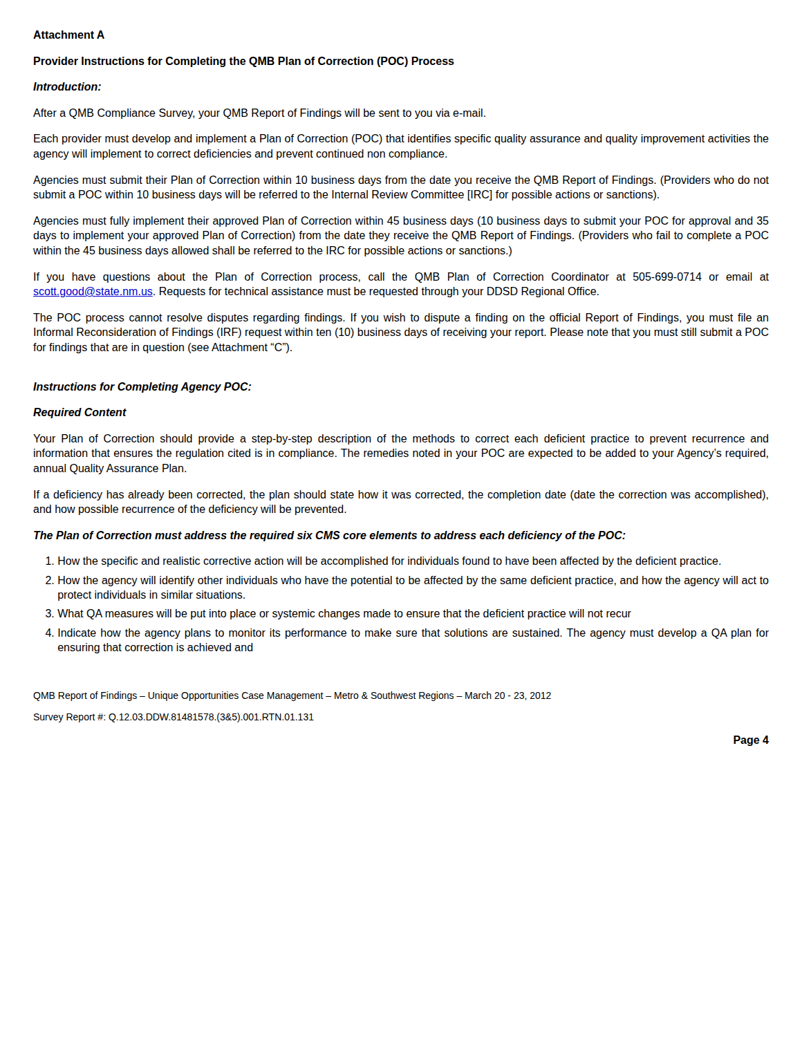Attachment A
Provider Instructions for Completing the QMB Plan of Correction (POC) Process
Introduction:
After a QMB Compliance Survey, your QMB Report of Findings will be sent to you via e-mail.
Each provider must develop and implement a Plan of Correction (POC) that identifies specific quality assurance and quality improvement activities the agency will implement to correct deficiencies and prevent continued non compliance.
Agencies must submit their Plan of Correction within 10 business days from the date you receive the QMB Report of Findings. (Providers who do not submit a POC within 10 business days will be referred to the Internal Review Committee [IRC] for possible actions or sanctions).
Agencies must fully implement their approved Plan of Correction within 45 business days (10 business days to submit your POC for approval and 35 days to implement your approved Plan of Correction) from the date they receive the QMB Report of Findings. (Providers who fail to complete a POC within the 45 business days allowed shall be referred to the IRC for possible actions or sanctions.)
If you have questions about the Plan of Correction process, call the QMB Plan of Correction Coordinator at 505-699-0714 or email at scott.good@state.nm.us. Requests for technical assistance must be requested through your DDSD Regional Office.
The POC process cannot resolve disputes regarding findings. If you wish to dispute a finding on the official Report of Findings, you must file an Informal Reconsideration of Findings (IRF) request within ten (10) business days of receiving your report. Please note that you must still submit a POC for findings that are in question (see Attachment “C”).
Instructions for Completing Agency POC:
Required Content
Your Plan of Correction should provide a step-by-step description of the methods to correct each deficient practice to prevent recurrence and information that ensures the regulation cited is in compliance. The remedies noted in your POC are expected to be added to your Agency’s required, annual Quality Assurance Plan.
If a deficiency has already been corrected, the plan should state how it was corrected, the completion date (date the correction was accomplished), and how possible recurrence of the deficiency will be prevented.
The Plan of Correction must address the required six CMS core elements to address each deficiency of the POC:
How the specific and realistic corrective action will be accomplished for individuals found to have been affected by the deficient practice.
How the agency will identify other individuals who have the potential to be affected by the same deficient practice, and how the agency will act to protect individuals in similar situations.
What QA measures will be put into place or systemic changes made to ensure that the deficient practice will not recur
Indicate how the agency plans to monitor its performance to make sure that solutions are sustained. The agency must develop a QA plan for ensuring that correction is achieved and
QMB Report of Findings – Unique Opportunities Case Management – Metro & Southwest Regions – March 20 - 23, 2012
Survey Report #: Q.12.03.DDW.81481578.(3&5).001.RTN.01.131
Page 4